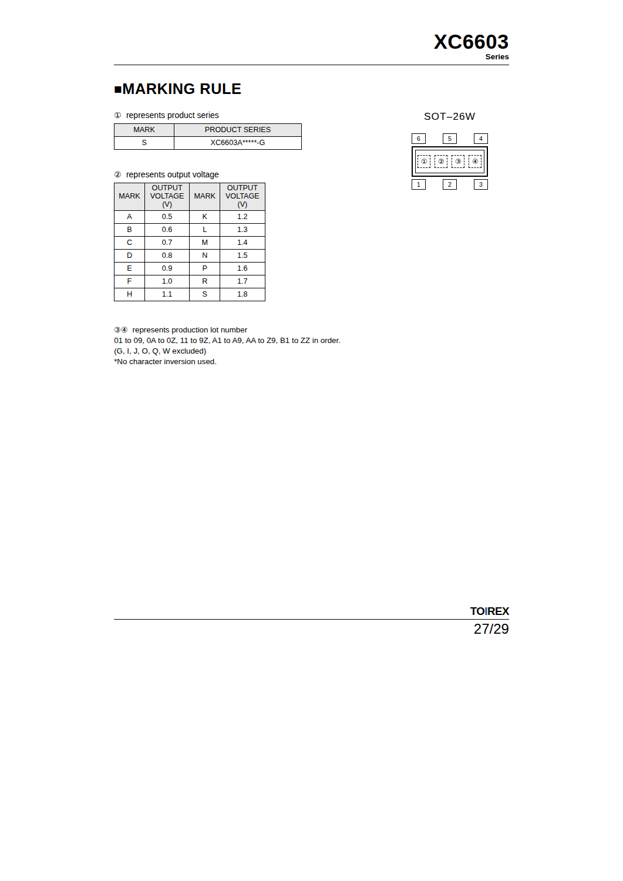XC6603
Series
■MARKING RULE
SOT–26W
6
5
4
①
②
③
④
1
2
3
① represents product series
| MARK | PRODUCT SERIES |
| --- | --- |
| S | XC6603A*****-G |
② represents output voltage
| MARK | OUTPUT VOLTAGE (V) | MARK | OUTPUT VOLTAGE (V) |
| --- | --- | --- | --- |
| A | 0.5 | K | 1.2 |
| B | 0.6 | L | 1.3 |
| C | 0.7 | M | 1.4 |
| D | 0.8 | N | 1.5 |
| E | 0.9 | P | 1.6 |
| F | 1.0 | R | 1.7 |
| H | 1.1 | S | 1.8 |
③④ represents production lot number
01 to 09, 0A to 0Z, 11 to 9Z, A1 to A9, AA to Z9, B1 to ZZ in order.
(G, I, J, O, Q, W excluded)
*No character inversion used.
TOIREX
27/29